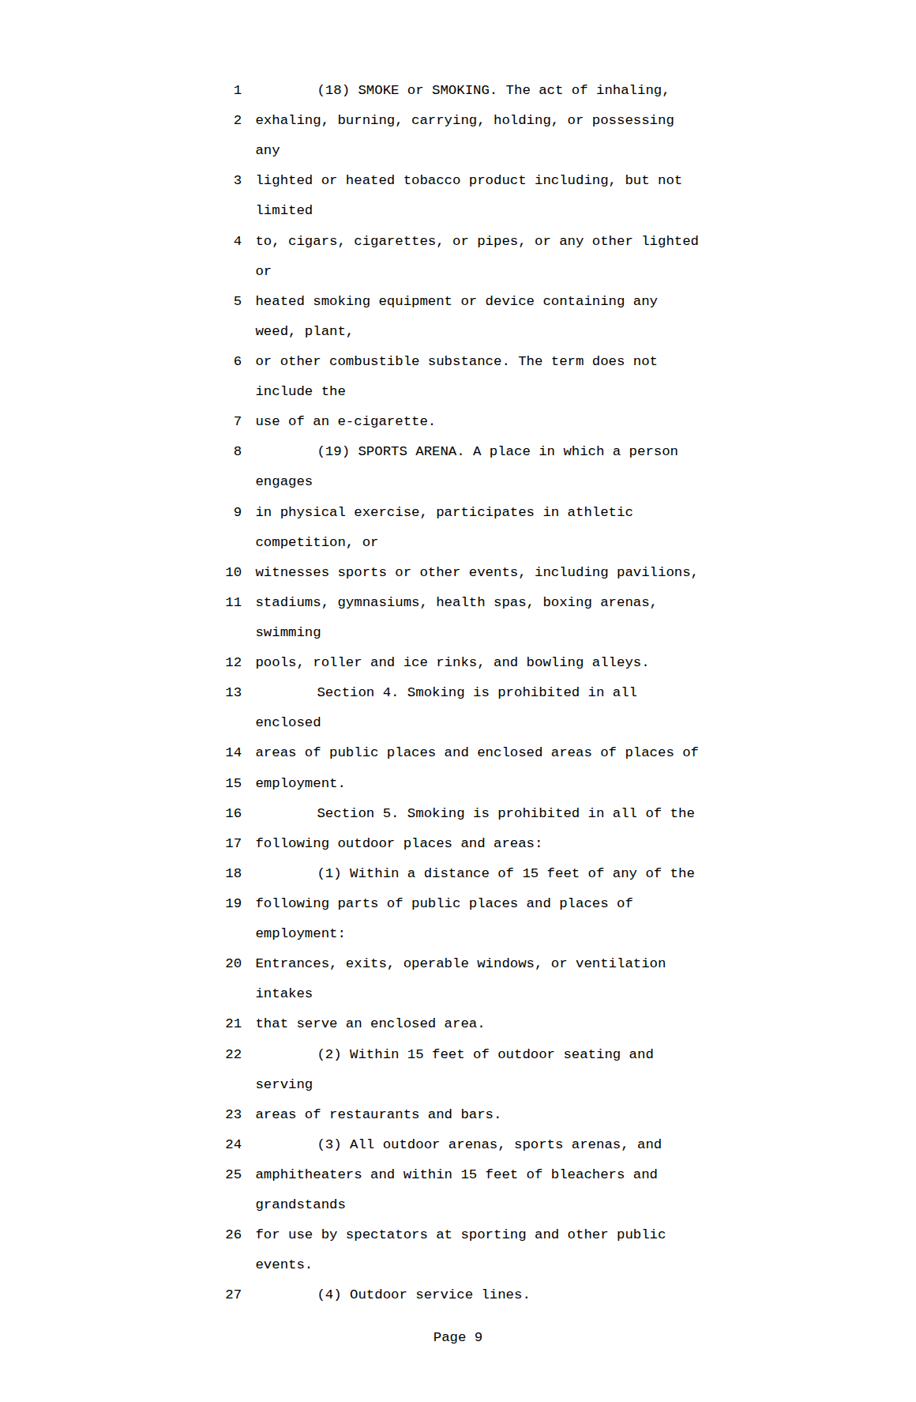(18) SMOKE or SMOKING. The act of inhaling,
exhaling, burning, carrying, holding, or possessing any
lighted or heated tobacco product including, but not limited
to, cigars, cigarettes, or pipes, or any other lighted or
heated smoking equipment or device containing any weed, plant,
or other combustible substance. The term does not include the
use of an e-cigarette.
(19) SPORTS ARENA. A place in which a person engages
in physical exercise, participates in athletic competition, or
witnesses sports or other events, including pavilions,
stadiums, gymnasiums, health spas, boxing arenas, swimming
pools, roller and ice rinks, and bowling alleys.
Section 4. Smoking is prohibited in all enclosed
areas of public places and enclosed areas of places of
employment.
Section 5. Smoking is prohibited in all of the
following outdoor places and areas:
(1) Within a distance of 15 feet of any of the
following parts of public places and places of employment:
Entrances, exits, operable windows, or ventilation intakes
that serve an enclosed area.
(2) Within 15 feet of outdoor seating and serving
areas of restaurants and bars.
(3) All outdoor arenas, sports arenas, and
amphitheaters and within 15 feet of bleachers and grandstands
for use by spectators at sporting and other public events.
(4) Outdoor service lines.
Page 9